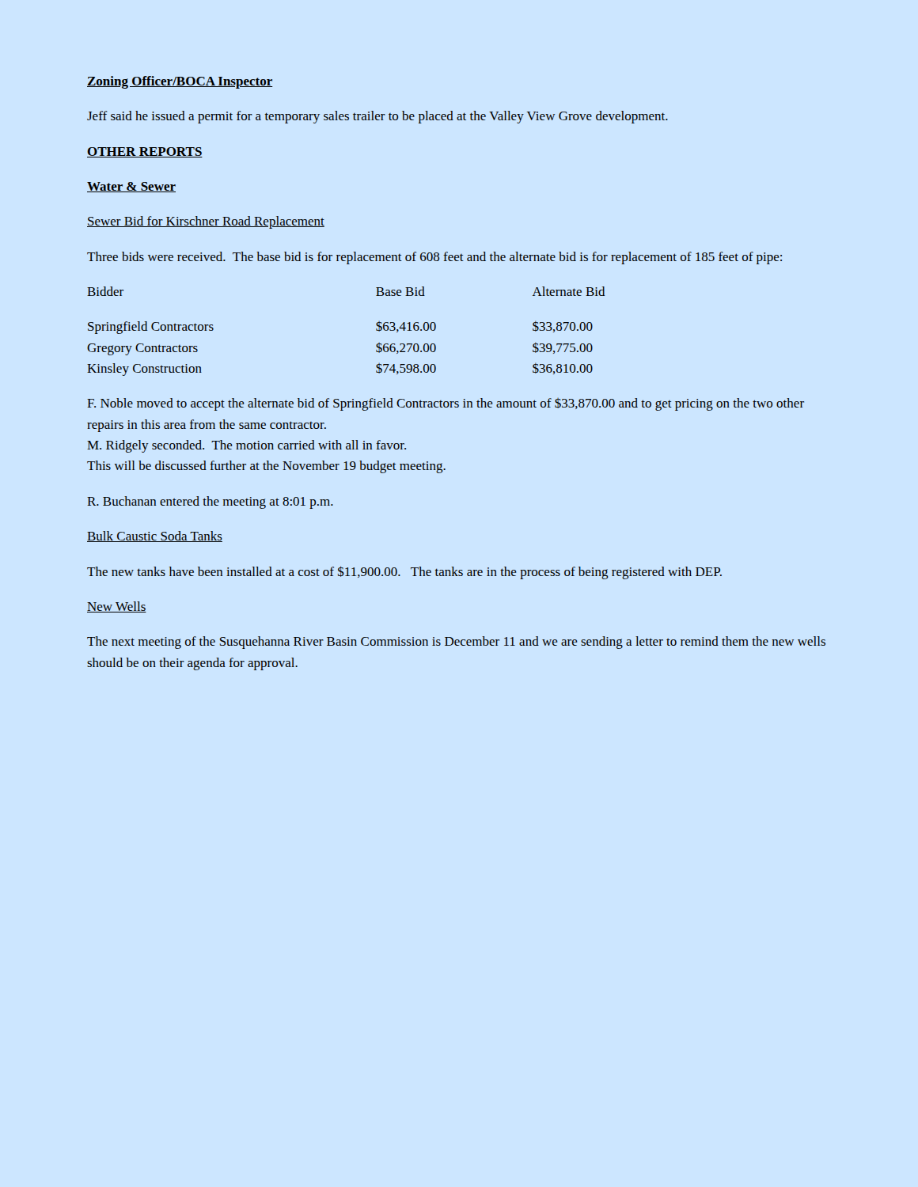Zoning Officer/BOCA Inspector
Jeff said he issued a permit for a temporary sales trailer to be placed at the Valley View Grove development.
OTHER REPORTS
Water & Sewer
Sewer Bid for Kirschner Road Replacement
Three bids were received. The base bid is for replacement of 608 feet and the alternate bid is for replacement of 185 feet of pipe:
| Bidder | Base Bid | Alternate Bid |
| --- | --- | --- |
| Springfield Contractors | $63,416.00 | $33,870.00 |
| Gregory Contractors | $66,270.00 | $39,775.00 |
| Kinsley Construction | $74,598.00 | $36,810.00 |
F. Noble moved to accept the alternate bid of Springfield Contractors in the amount of $33,870.00 and to get pricing on the two other repairs in this area from the same contractor.
M. Ridgely seconded. The motion carried with all in favor.
This will be discussed further at the November 19 budget meeting.
R. Buchanan entered the meeting at 8:01 p.m.
Bulk Caustic Soda Tanks
The new tanks have been installed at a cost of $11,900.00. The tanks are in the process of being registered with DEP.
New Wells
The next meeting of the Susquehanna River Basin Commission is December 11 and we are sending a letter to remind them the new wells should be on their agenda for approval.